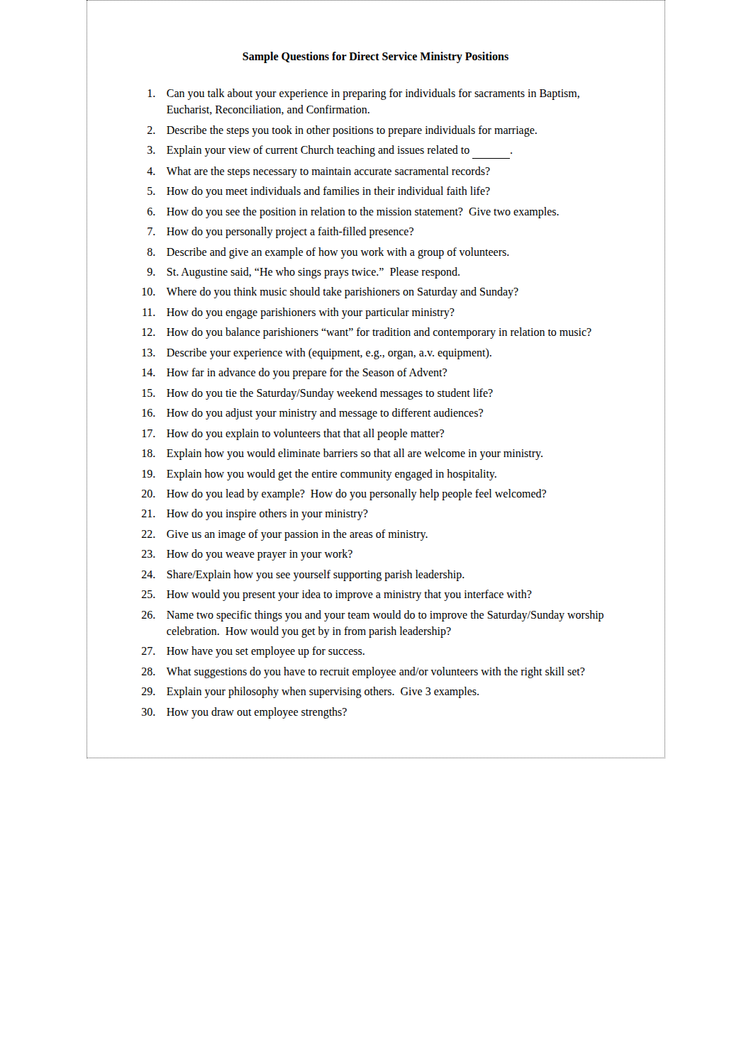Sample Questions for Direct Service Ministry Positions
Can you talk about your experience in preparing for individuals for sacraments in Baptism, Eucharist, Reconciliation, and Confirmation.
Describe the steps you took in other positions to prepare individuals for marriage.
Explain your view of current Church teaching and issues related to .
What are the steps necessary to maintain accurate sacramental records?
How do you meet individuals and families in their individual faith life?
How do you see the position in relation to the mission statement? Give two examples.
How do you personally project a faith-filled presence?
Describe and give an example of how you work with a group of volunteers.
St. Augustine said, “He who sings prays twice.” Please respond.
Where do you think music should take parishioners on Saturday and Sunday?
How do you engage parishioners with your particular ministry?
How do you balance parishioners “want” for tradition and contemporary in relation to music?
Describe your experience with (equipment, e.g., organ, a.v. equipment).
How far in advance do you prepare for the Season of Advent?
How do you tie the Saturday/Sunday weekend messages to student life?
How do you adjust your ministry and message to different audiences?
How do you explain to volunteers that that all people matter?
Explain how you would eliminate barriers so that all are welcome in your ministry.
Explain how you would get the entire community engaged in hospitality.
How do you lead by example? How do you personally help people feel welcomed?
How do you inspire others in your ministry?
Give us an image of your passion in the areas of ministry.
How do you weave prayer in your work?
Share/Explain how you see yourself supporting parish leadership.
How would you present your idea to improve a ministry that you interface with?
Name two specific things you and your team would do to improve the Saturday/Sunday worship celebration. How would you get by in from parish leadership?
How have you set employee up for success.
What suggestions do you have to recruit employee and/or volunteers with the right skill set?
Explain your philosophy when supervising others. Give 3 examples.
How you draw out employee strengths?